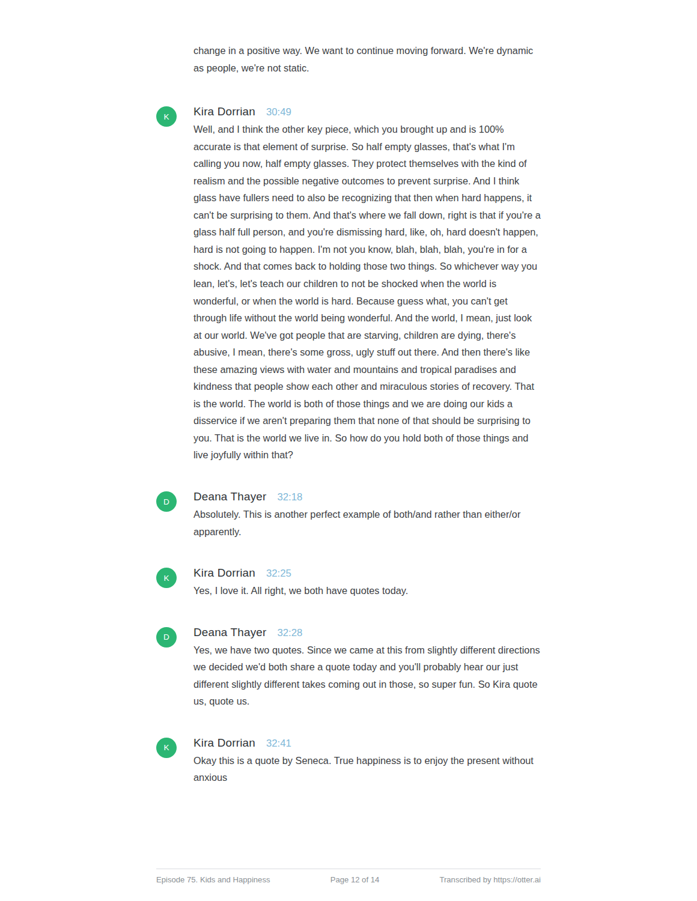change in a positive way. We want to continue moving forward. We're dynamic as people, we're not static.
K
Kira Dorrian 30:49
Well, and I think the other key piece, which you brought up and is 100% accurate is that element of surprise. So half empty glasses, that's what I'm calling you now, half empty glasses. They protect themselves with the kind of realism and the possible negative outcomes to prevent surprise. And I think glass have fullers need to also be recognizing that then when hard happens, it can't be surprising to them. And that's where we fall down, right is that if you're a glass half full person, and you're dismissing hard, like, oh, hard doesn't happen, hard is not going to happen. I'm not you know, blah, blah, blah, you're in for a shock. And that comes back to holding those two things. So whichever way you lean, let's, let's teach our children to not be shocked when the world is wonderful, or when the world is hard. Because guess what, you can't get through life without the world being wonderful. And the world, I mean, just look at our world. We've got people that are starving, children are dying, there's abusive, I mean, there's some gross, ugly stuff out there. And then there's like these amazing views with water and mountains and tropical paradises and kindness that people show each other and miraculous stories of recovery. That is the world. The world is both of those things and we are doing our kids a disservice if we aren't preparing them that none of that should be surprising to you. That is the world we live in. So how do you hold both of those things and live joyfully within that?
D
Deana Thayer 32:18
Absolutely. This is another perfect example of both/and rather than either/or apparently.
K
Kira Dorrian 32:25
Yes, I love it. All right, we both have quotes today.
D
Deana Thayer 32:28
Yes, we have two quotes. Since we came at this from slightly different directions we decided we'd both share a quote today and you'll probably hear our just different slightly different takes coming out in those, so super fun. So Kira quote us, quote us.
K
Kira Dorrian 32:41
Okay this is a quote by Seneca. True happiness is to enjoy the present without anxious
Episode 75. Kids and Happiness Page 12 of 14 Transcribed by https://otter.ai